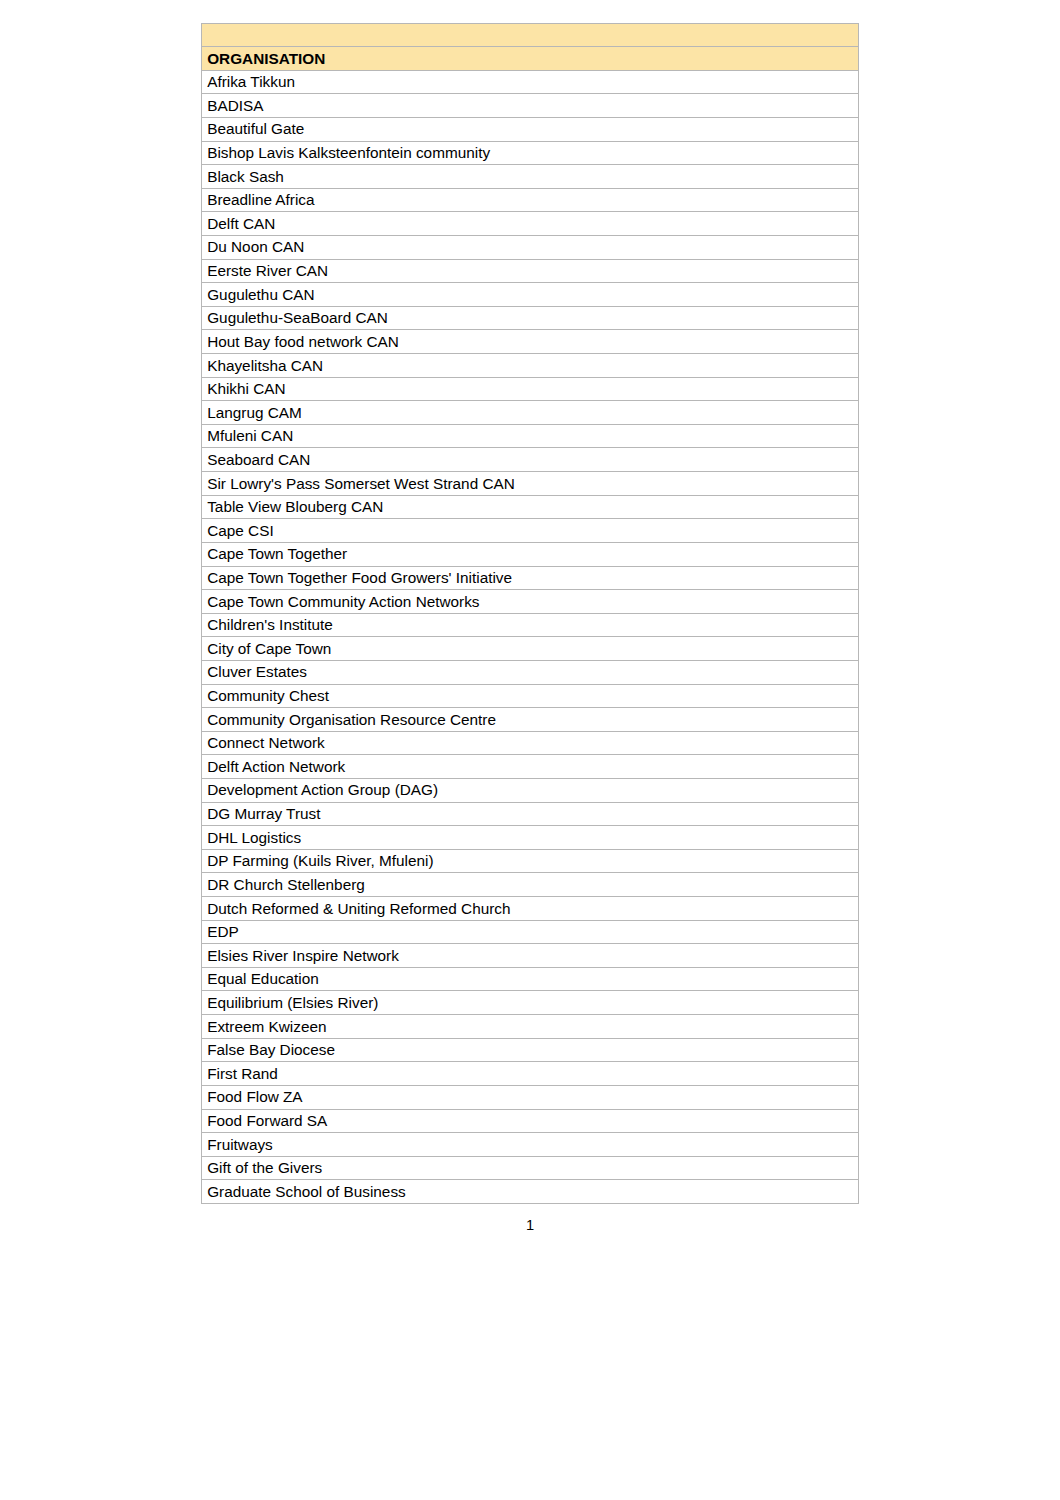| ORGANISATION |
| --- |
| Afrika Tikkun |
| BADISA |
| Beautiful Gate |
| Bishop Lavis Kalksteenfontein community |
| Black Sash |
| Breadline Africa |
| Delft CAN |
| Du Noon CAN |
| Eerste River CAN |
| Gugulethu CAN |
| Gugulethu-SeaBoard CAN |
| Hout Bay food network CAN |
| Khayelitsha CAN |
| Khikhi CAN |
| Langrug CAM |
| Mfuleni CAN |
| Seaboard CAN |
| Sir Lowry's Pass Somerset West Strand CAN |
| Table View Blouberg CAN |
| Cape CSI |
| Cape Town Together |
| Cape Town Together Food Growers' Initiative |
| Cape Town Community Action Networks |
| Children's Institute |
| City of Cape Town |
| Cluver Estates |
| Community Chest |
| Community Organisation Resource Centre |
| Connect Network |
| Delft Action Network |
| Development Action Group (DAG) |
| DG Murray Trust |
| DHL Logistics |
| DP Farming (Kuils River, Mfuleni) |
| DR Church Stellenberg |
| Dutch Reformed & Uniting Reformed Church |
| EDP |
| Elsies River Inspire Network |
| Equal Education |
| Equilibrium (Elsies River) |
| Extreem Kwizeen |
| False Bay Diocese |
| First Rand |
| Food Flow ZA |
| Food Forward SA |
| Fruitways |
| Gift of the Givers |
| Graduate School of Business |
1